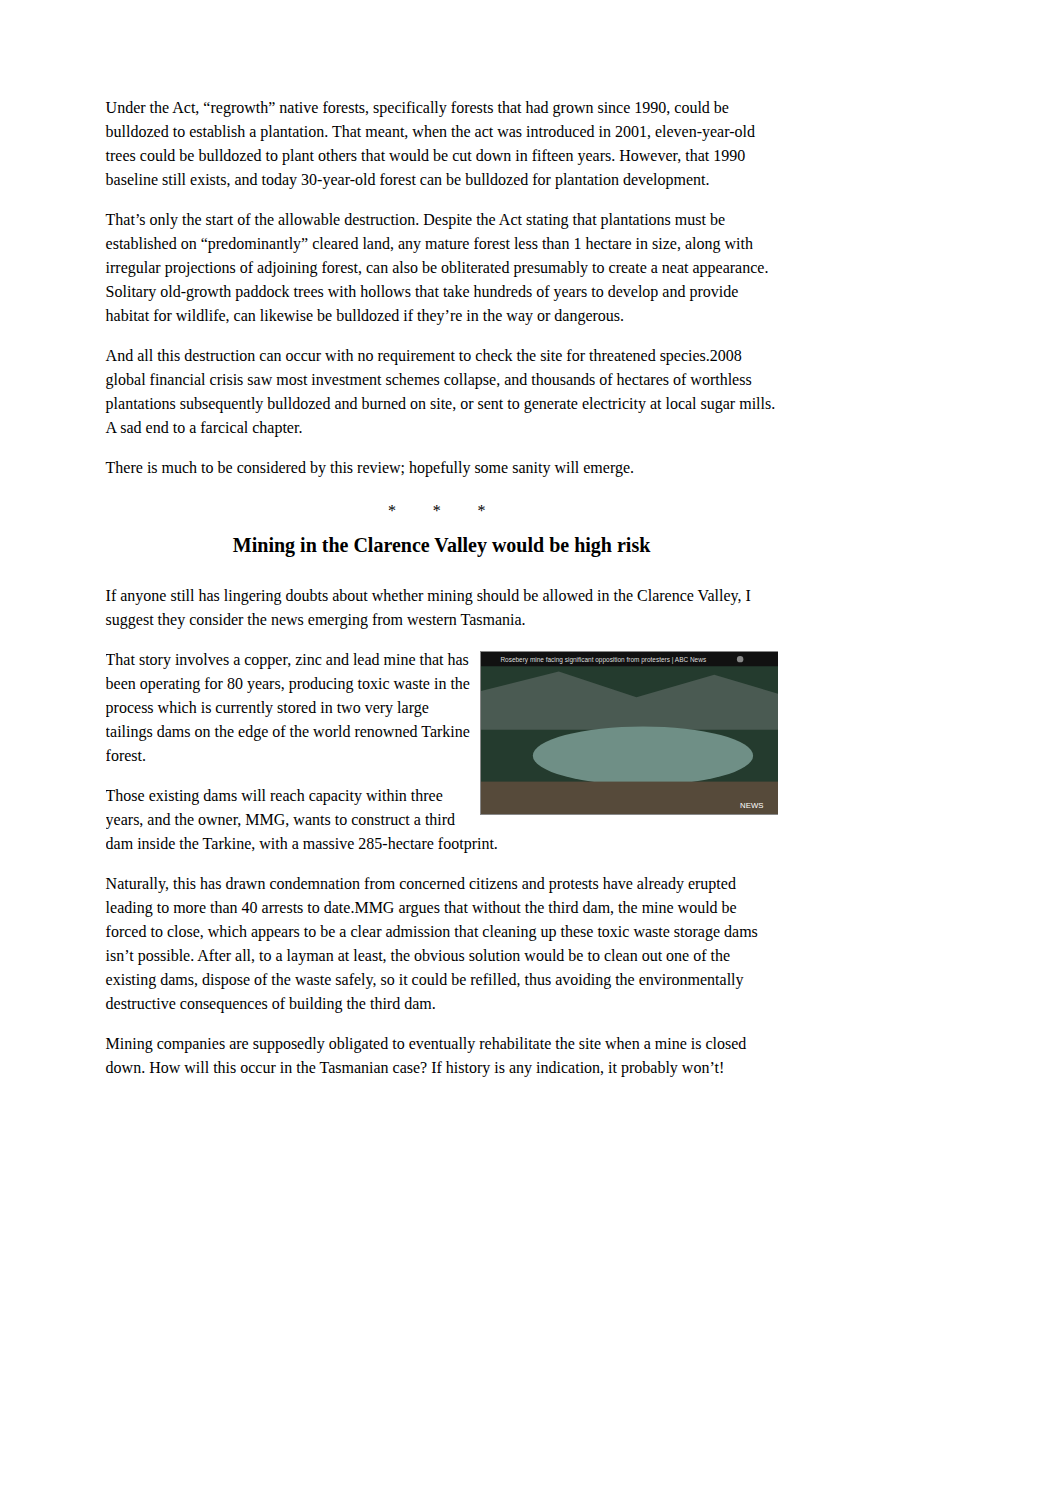Under the Act, “regrowth” native forests, specifically forests that had grown since 1990, could be bulldozed to establish a plantation. That meant, when the act was introduced in 2001, eleven-year-old trees could be bulldozed to plant others that would be cut down in fifteen years. However, that 1990 baseline still exists, and today 30-year-old forest can be bulldozed for plantation development.
That’s only the start of the allowable destruction. Despite the Act stating that plantations must be established on “predominantly” cleared land, any mature forest less than 1 hectare in size, along with irregular projections of adjoining forest, can also be obliterated presumably to create a neat appearance. Solitary old-growth paddock trees with hollows that take hundreds of years to develop and provide habitat for wildlife, can likewise be bulldozed if they’re in the way or dangerous.
And all this destruction can occur with no requirement to check the site for threatened species.2008 global financial crisis saw most investment schemes collapse, and thousands of hectares of worthless plantations subsequently bulldozed and burned on site, or sent to generate electricity at local sugar mills. A sad end to a farcical chapter.
There is much to be considered by this review; hopefully some sanity will emerge.
* * *
Mining in the Clarence Valley would be high risk
If anyone still has lingering doubts about whether mining should be allowed in the Clarence Valley, I suggest they consider the news emerging from western Tasmania.
That story involves a copper, zinc and lead mine that has been operating for 80 years, producing toxic waste in the process which is currently stored in two very large tailings dams on the edge of the world renowned Tarkine forest.
Those existing dams will reach capacity within three years, and the owner, MMG, wants to construct a third dam inside the Tarkine, with a massive 285-hectare footprint.
Naturally, this has drawn condemnation from concerned citizens and protests have already erupted leading to more than 40 arrests to date.MMG argues that without the third dam, the mine would be forced to close, which appears to be a clear admission that cleaning up these toxic waste storage dams isn’t possible. After all, to a layman at least, the obvious solution would be to clean out one of the existing dams, dispose of the waste safely, so it could be refilled, thus avoiding the environmentally destructive consequences of building the third dam.
Mining companies are supposedly obligated to eventually rehabilitate the site when a mine is closed down. How will this occur in the Tasmanian case? If history is any indication, it probably won’t!